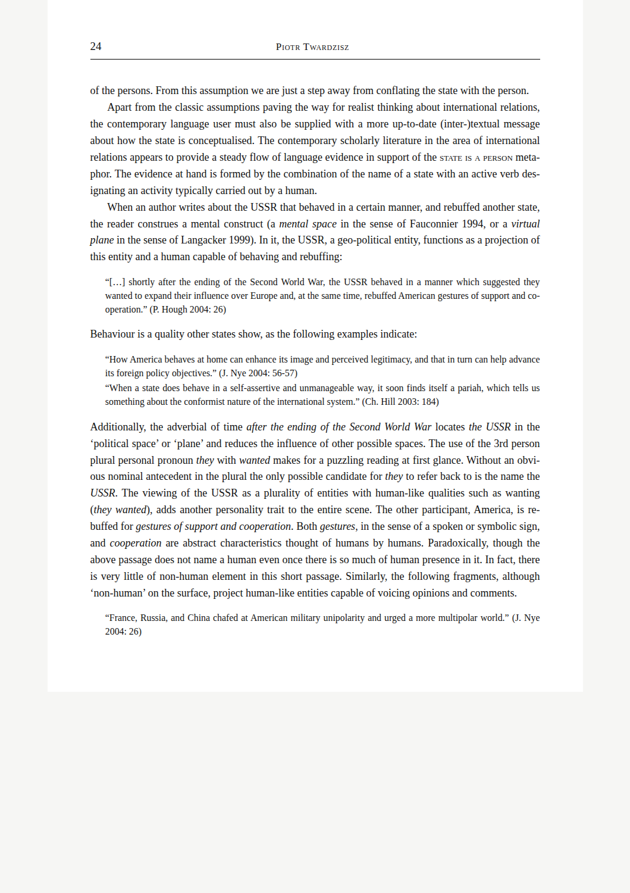24 Piotr Twardzisz
of the persons. From this assumption we are just a step away from conflating the state with the person.
Apart from the classic assumptions paving the way for realist thinking about international relations, the contemporary language user must also be supplied with a more up-to-date (inter-)textual message about how the state is conceptualised. The contemporary scholarly literature in the area of international relations appears to provide a steady flow of language evidence in support of the state is a person metaphor. The evidence at hand is formed by the combination of the name of a state with an active verb designating an activity typically carried out by a human.
When an author writes about the USSR that behaved in a certain manner, and rebuffed another state, the reader construes a mental construct (a mental space in the sense of Fauconnier 1994, or a virtual plane in the sense of Langacker 1999). In it, the USSR, a geo-political entity, functions as a projection of this entity and a human capable of behaving and rebuffing:
“[…] shortly after the ending of the Second World War, the USSR behaved in a manner which suggested they wanted to expand their influence over Europe and, at the same time, rebuffed American gestures of support and cooperation.” (P. Hough 2004: 26)
Behaviour is a quality other states show, as the following examples indicate:
“How America behaves at home can enhance its image and perceived legitimacy, and that in turn can help advance its foreign policy objectives.” (J. Nye 2004: 56-57)
“When a state does behave in a self-assertive and unmanageable way, it soon finds itself a pariah, which tells us something about the conformist nature of the international system.” (Ch. Hill 2003: 184)
Additionally, the adverbial of time after the ending of the Second World War locates the USSR in the ‘political space’ or ‘plane’ and reduces the influence of other possible spaces. The use of the 3rd person plural personal pronoun they with wanted makes for a puzzling reading at first glance. Without an obvious nominal antecedent in the plural the only possible candidate for they to refer back to is the name the USSR. The viewing of the USSR as a plurality of entities with human-like qualities such as wanting (they wanted), adds another personality trait to the entire scene. The other participant, America, is rebuffed for gestures of support and cooperation. Both gestures, in the sense of a spoken or symbolic sign, and cooperation are abstract characteristics thought of humans by humans. Paradoxically, though the above passage does not name a human even once there is so much of human presence in it. In fact, there is very little of non-human element in this short passage. Similarly, the following fragments, although ‘non-human’ on the surface, project human-like entities capable of voicing opinions and comments.
“France, Russia, and China chafed at American military unipolarity and urged a more multipolar world.” (J. Nye 2004: 26)